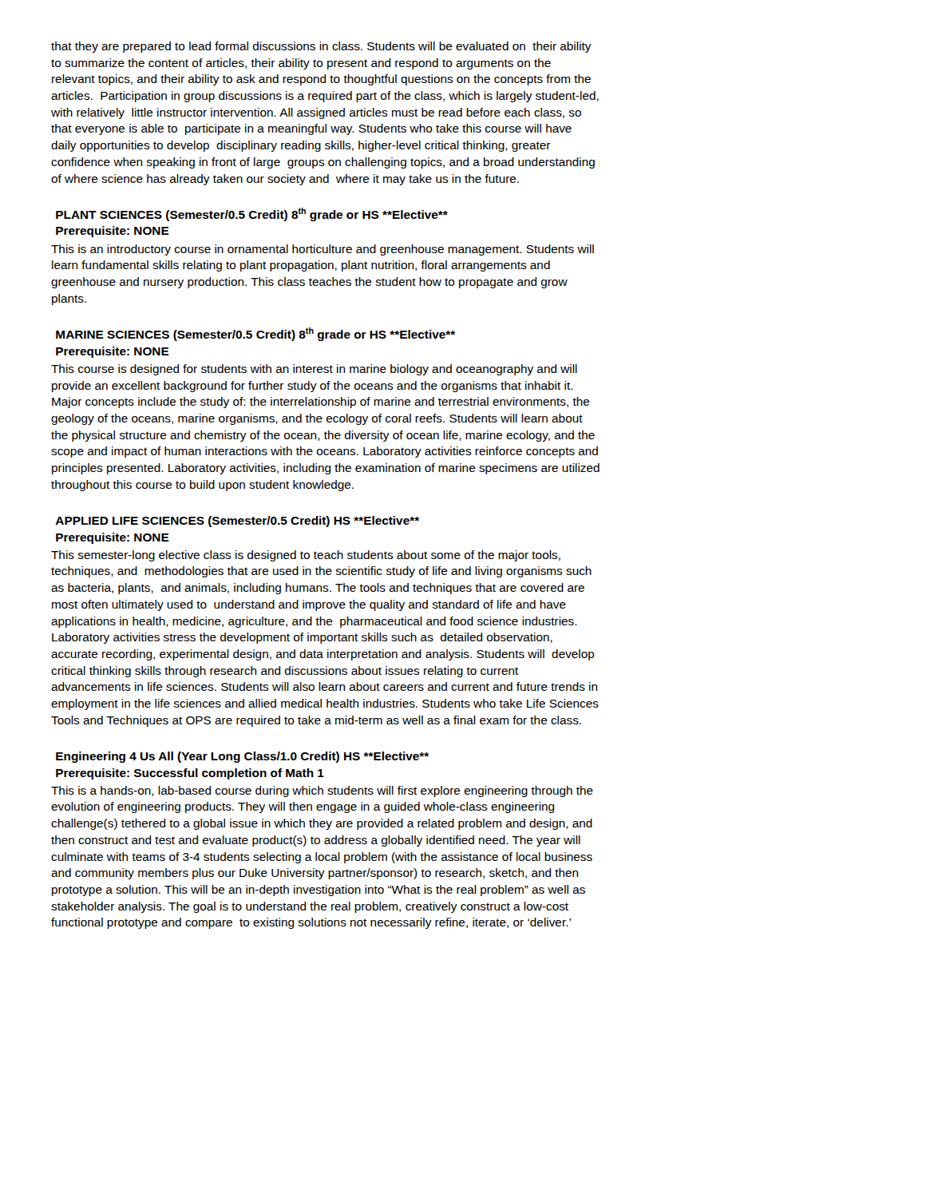that they are prepared to lead formal discussions in class. Students will be evaluated on their ability to summarize the content of articles, their ability to present and respond to arguments on the relevant topics, and their ability to ask and respond to thoughtful questions on the concepts from the articles. Participation in group discussions is a required part of the class, which is largely student-led, with relatively little instructor intervention. All assigned articles must be read before each class, so that everyone is able to participate in a meaningful way. Students who take this course will have daily opportunities to develop disciplinary reading skills, higher-level critical thinking, greater confidence when speaking in front of large groups on challenging topics, and a broad understanding of where science has already taken our society and where it may take us in the future.
PLANT SCIENCES (Semester/0.5 Credit) 8th grade or HS **Elective**
Prerequisite: NONE
This is an introductory course in ornamental horticulture and greenhouse management. Students will learn fundamental skills relating to plant propagation, plant nutrition, floral arrangements and greenhouse and nursery production. This class teaches the student how to propagate and grow plants.
MARINE SCIENCES (Semester/0.5 Credit) 8th grade or HS **Elective**
Prerequisite: NONE
This course is designed for students with an interest in marine biology and oceanography and will provide an excellent background for further study of the oceans and the organisms that inhabit it. Major concepts include the study of: the interrelationship of marine and terrestrial environments, the geology of the oceans, marine organisms, and the ecology of coral reefs. Students will learn about the physical structure and chemistry of the ocean, the diversity of ocean life, marine ecology, and the scope and impact of human interactions with the oceans. Laboratory activities reinforce concepts and principles presented. Laboratory activities, including the examination of marine specimens are utilized throughout this course to build upon student knowledge.
APPLIED LIFE SCIENCES (Semester/0.5 Credit) HS **Elective**
Prerequisite: NONE
This semester-long elective class is designed to teach students about some of the major tools, techniques, and methodologies that are used in the scientific study of life and living organisms such as bacteria, plants, and animals, including humans. The tools and techniques that are covered are most often ultimately used to understand and improve the quality and standard of life and have applications in health, medicine, agriculture, and the pharmaceutical and food science industries. Laboratory activities stress the development of important skills such as detailed observation, accurate recording, experimental design, and data interpretation and analysis. Students will develop critical thinking skills through research and discussions about issues relating to current advancements in life sciences. Students will also learn about careers and current and future trends in employment in the life sciences and allied medical health industries. Students who take Life Sciences Tools and Techniques at OPS are required to take a mid-term as well as a final exam for the class.
Engineering 4 Us All (Year Long Class/1.0 Credit) HS **Elective**
Prerequisite: Successful completion of Math 1
This is a hands-on, lab-based course during which students will first explore engineering through the evolution of engineering products. They will then engage in a guided whole-class engineering challenge(s) tethered to a global issue in which they are provided a related problem and design, and then construct and test and evaluate product(s) to address a globally identified need. The year will culminate with teams of 3-4 students selecting a local problem (with the assistance of local business and community members plus our Duke University partner/sponsor) to research, sketch, and then prototype a solution. This will be an in-depth investigation into “What is the real problem” as well as stakeholder analysis. The goal is to understand the real problem, creatively construct a low-cost functional prototype and compare to existing solutions not necessarily refine, iterate, or ‘deliver.’